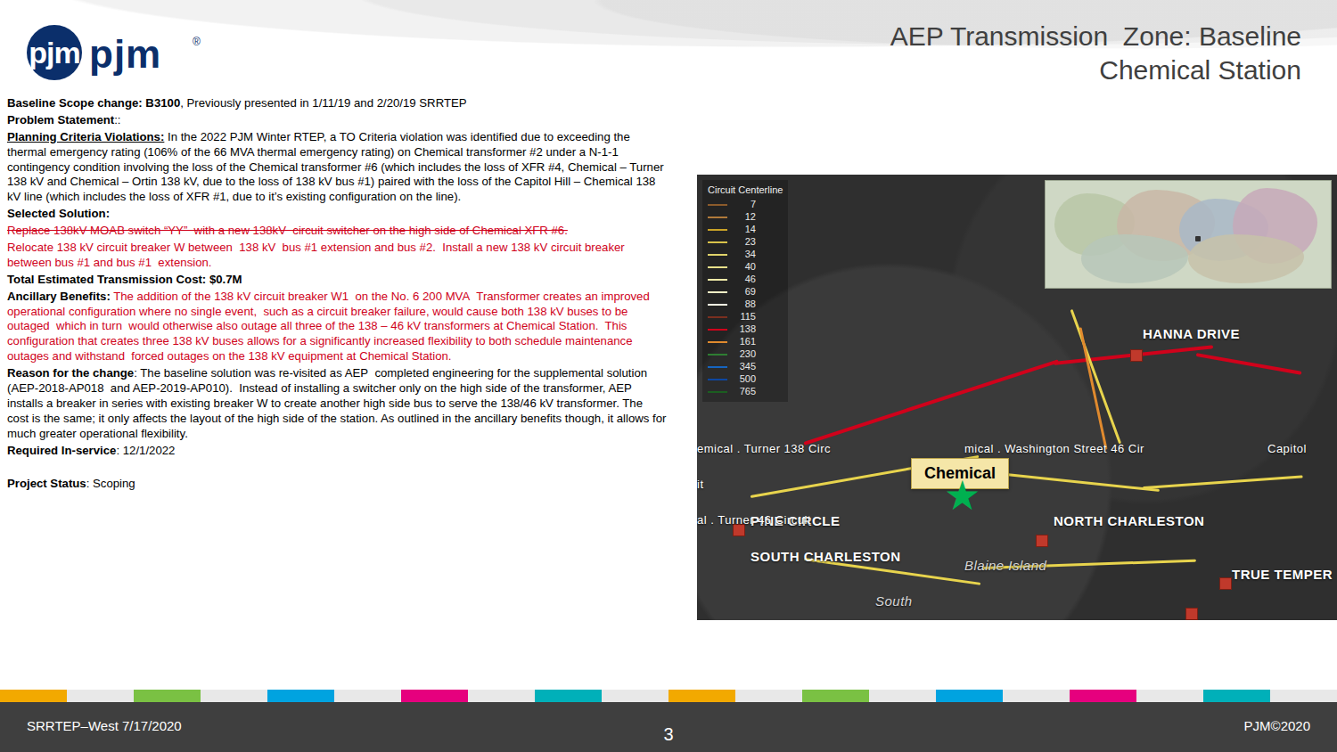pjm
pjm
®
AEP Transmission Zone: Baseline
Chemical Station
Baseline Scope change: B3100, Previously presented in 1/11/19 and 2/20/19 SRRTEP
Problem Statement::
Planning Criteria Violations: In the 2022 PJM Winter RTEP, a TO Criteria violation was identified due to exceeding the thermal emergency rating (106% of the 66 MVA thermal emergency rating) on Chemical transformer #2 under a N-1-1 contingency condition involving the loss of the Chemical transformer #6 (which includes the loss of XFR #4, Chemical – Turner 138 kV and Chemical – Ortin 138 kV, due to the loss of 138 kV bus #1) paired with the loss of the Capitol Hill – Chemical 138 kV line (which includes the loss of XFR #1, due to it’s existing configuration on the line).
Selected Solution:
Replace 138kV MOAB switch “YY” with a new 138kV circuit switcher on the high side of Chemical XFR #6.
Relocate 138 kV circuit breaker W between 138 kV bus #1 extension and bus #2. Install a new 138 kV circuit breaker between bus #1 and bus #1 extension.
Total Estimated Transmission Cost: $0.7M
Ancillary Benefits: The addition of the 138 kV circuit breaker W1 on the No. 6 200 MVA Transformer creates an improved operational configuration where no single event, such as a circuit breaker failure, would cause both 138 kV buses to be outaged which in turn would otherwise also outage all three of the 138 – 46 kV transformers at Chemical Station. This configuration that creates three 138 kV buses allows for a significantly increased flexibility to both schedule maintenance outages and withstand forced outages on the 138 kV equipment at Chemical Station.
Reason for the change: The baseline solution was re-visited as AEP completed engineering for the supplemental solution (AEP-2018-AP018 and AEP-2019-AP010). Instead of installing a switcher only on the high side of the transformer, AEP installs a breaker in series with existing breaker W to create another high side bus to serve the 138/46 kV transformer. The cost is the same; it only affects the layout of the high side of the station. As outlined in the ancillary benefits though, it allows for much greater operational flexibility.
Required In-service: 12/1/2022
Project Status: Scoping
Circuit Centerline
7
12
14
23
34
40
46
69
88
115
138
161
230
345
500
765
HANNA DRIVE
PINE CIRCLE
NORTH CHARLESTON
SOUTH CHARLESTON
TRUE TEMPER
Capitol
emical . Turner 138 Circ
it
al . Turner 46 Circuit
mical . Washington Street 46 Cir
Blaine Island
South
Chemical
SRRTEP–West 7/17/2020
PJM©2020
3